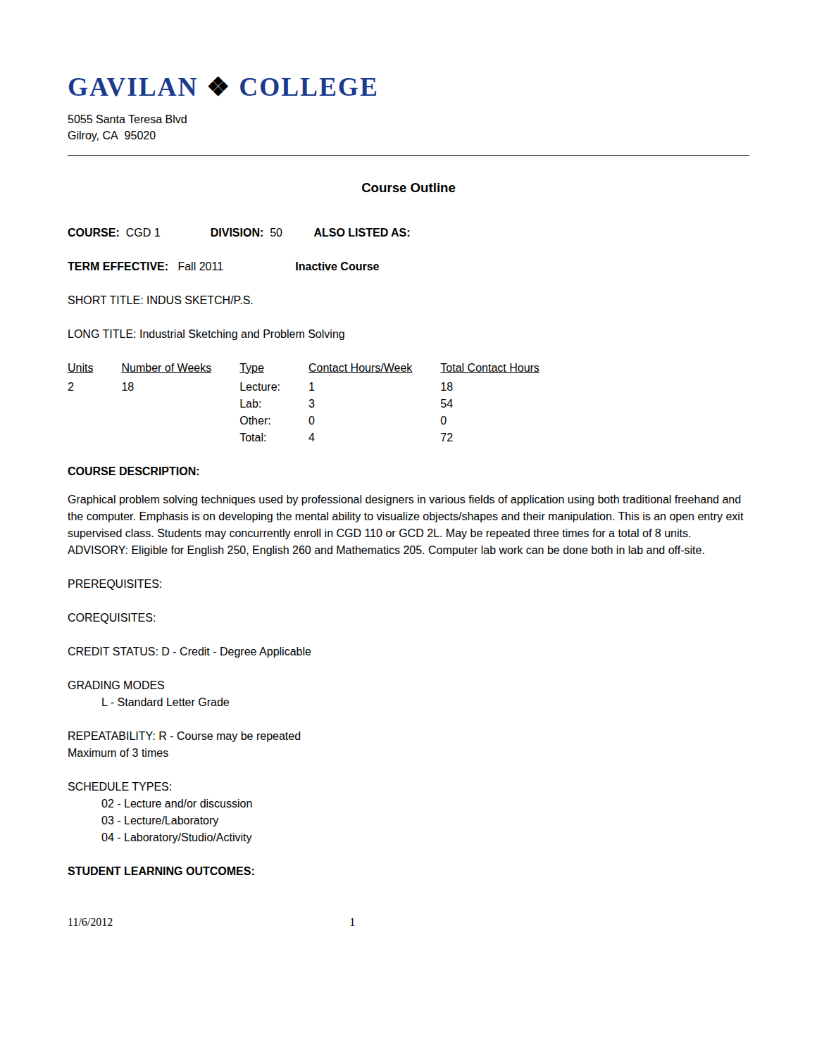GAVILAN ❖ COLLEGE
5055 Santa Teresa Blvd
Gilroy, CA 95020
Course Outline
COURSE: CGD 1 DIVISION: 50 ALSO LISTED AS:
TERM EFFECTIVE: Fall 2011 Inactive Course
SHORT TITLE: INDUS SKETCH/P.S.
LONG TITLE: Industrial Sketching and Problem Solving
| Units | Number of Weeks | Type | Contact Hours/Week | Total Contact Hours |
| --- | --- | --- | --- | --- |
| 2 | 18 | Lecture: | 1 | 18 |
| | | Lab: | 3 | 54 |
| | | Other: | 0 | 0 |
| | | Total: | 4 | 72 |
COURSE DESCRIPTION:
Graphical problem solving techniques used by professional designers in various fields of application using both traditional freehand and the computer. Emphasis is on developing the mental ability to visualize objects/shapes and their manipulation. This is an open entry exit supervised class. Students may concurrently enroll in CGD 110 or GCD 2L. May be repeated three times for a total of 8 units. ADVISORY: Eligible for English 250, English 260 and Mathematics 205. Computer lab work can be done both in lab and off-site.
PREREQUISITES:
COREQUISITES:
CREDIT STATUS: D - Credit - Degree Applicable
GRADING MODES
L - Standard Letter Grade
REPEATABILITY: R - Course may be repeated
Maximum of 3 times
SCHEDULE TYPES:
02 - Lecture and/or discussion
03 - Lecture/Laboratory
04 - Laboratory/Studio/Activity
STUDENT LEARNING OUTCOMES:
11/6/2012 1